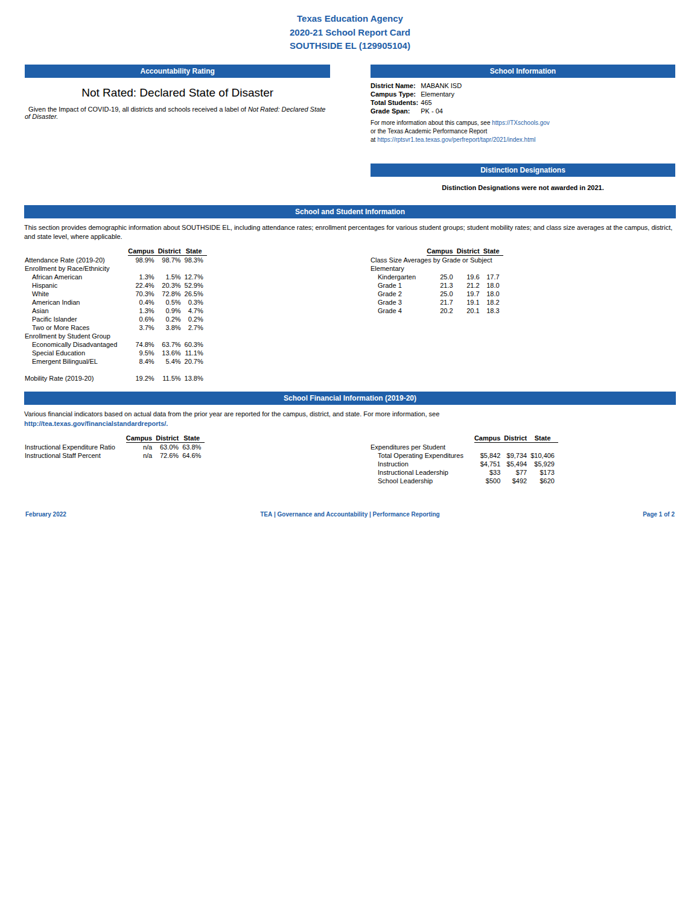Texas Education Agency
2020-21 School Report Card
SOUTHSIDE EL (129905104)
| Accountability Rating Not Rated: Declared State of Disaster Given the Impact of COVID-19, all districts and schools received a label of Not Rated: Declared State of Disaster. | | School Information / District Name: / MABANK ISD / / Campus Type: / Elementary / / Total Students: / 465 / / Grade Span: / PK - 04 / For more information about this campus, see https://TXschools.gov or the Texas Academic Performance Report at https://rptsvr1.tea.texas.gov/perfreport/tapr/2021/index.html |
| | | Distinction Designations Distinction Designations were not awarded in 2021. |
School and Student Information
This section provides demographic information about SOUTHSIDE EL, including attendance rates; enrollment percentages for various student groups; student mobility rates; and class size averages at the campus, district, and state level, where applicable.
| / / Campus / District / State / / --- / --- / --- / --- / / Attendance Rate (2019-20) / 98.9% / 98.7% / 98.3% / / Enrollment by Race/Ethnicity / / / / / African American / 1.3% / 1.5% / 12.7% / / Hispanic / 22.4% / 20.3% / 52.9% / / White / 70.3% / 72.8% / 26.5% / / American Indian / 0.4% / 0.5% / 0.3% / / Asian / 1.3% / 0.9% / 4.7% / / Pacific Islander / 0.6% / 0.2% / 0.2% / / Two or More Races / 3.7% / 3.8% / 2.7% / / Enrollment by Student Group / / / / / Economically Disadvantaged / 74.8% / 63.7% / 60.3% / / Special Education / 9.5% / 13.6% / 11.1% / / Emergent Bilingual/EL / 8.4% / 5.4% / 20.7% / / Mobility Rate (2019-20) / 19.2% / 11.5% / 13.8% / | | / / Campus / District / State / / --- / --- / --- / --- / / Class Size Averages by Grade or Subject / / Elementary / / Kindergarten / 25.0 / 19.6 / 17.7 / / Grade 1 / 21.3 / 21.2 / 18.0 / / Grade 2 / 25.0 / 19.7 / 18.0 / / Grade 3 / 21.7 / 19.1 / 18.2 / / Grade 4 / 20.2 / 20.1 / 18.3 / |
School Financial Information (2019-20)
Various financial indicators based on actual data from the prior year are reported for the campus, district, and state. For more information, see
http://tea.texas.gov/financialstandardreports/.
| / / Campus / District / State / / --- / --- / --- / --- / / Instructional Expenditure Ratio / n/a / 63.0% / 63.8% / / Instructional Staff Percent / n/a / 72.6% / 64.6% / | | / / Campus / District / State / / --- / --- / --- / --- / / Expenditures per Student / / Total Operating Expenditures / $5,842 / $9,734 / $10,406 / / Instruction / $4,751 / $5,494 / $5,929 / / Instructional Leadership / $33 / $77 / $173 / / School Leadership / $500 / $492 / $620 / |
| February 2022 | TEA / Governance and Accountability / Performance Reporting | Page 1 of 2 |